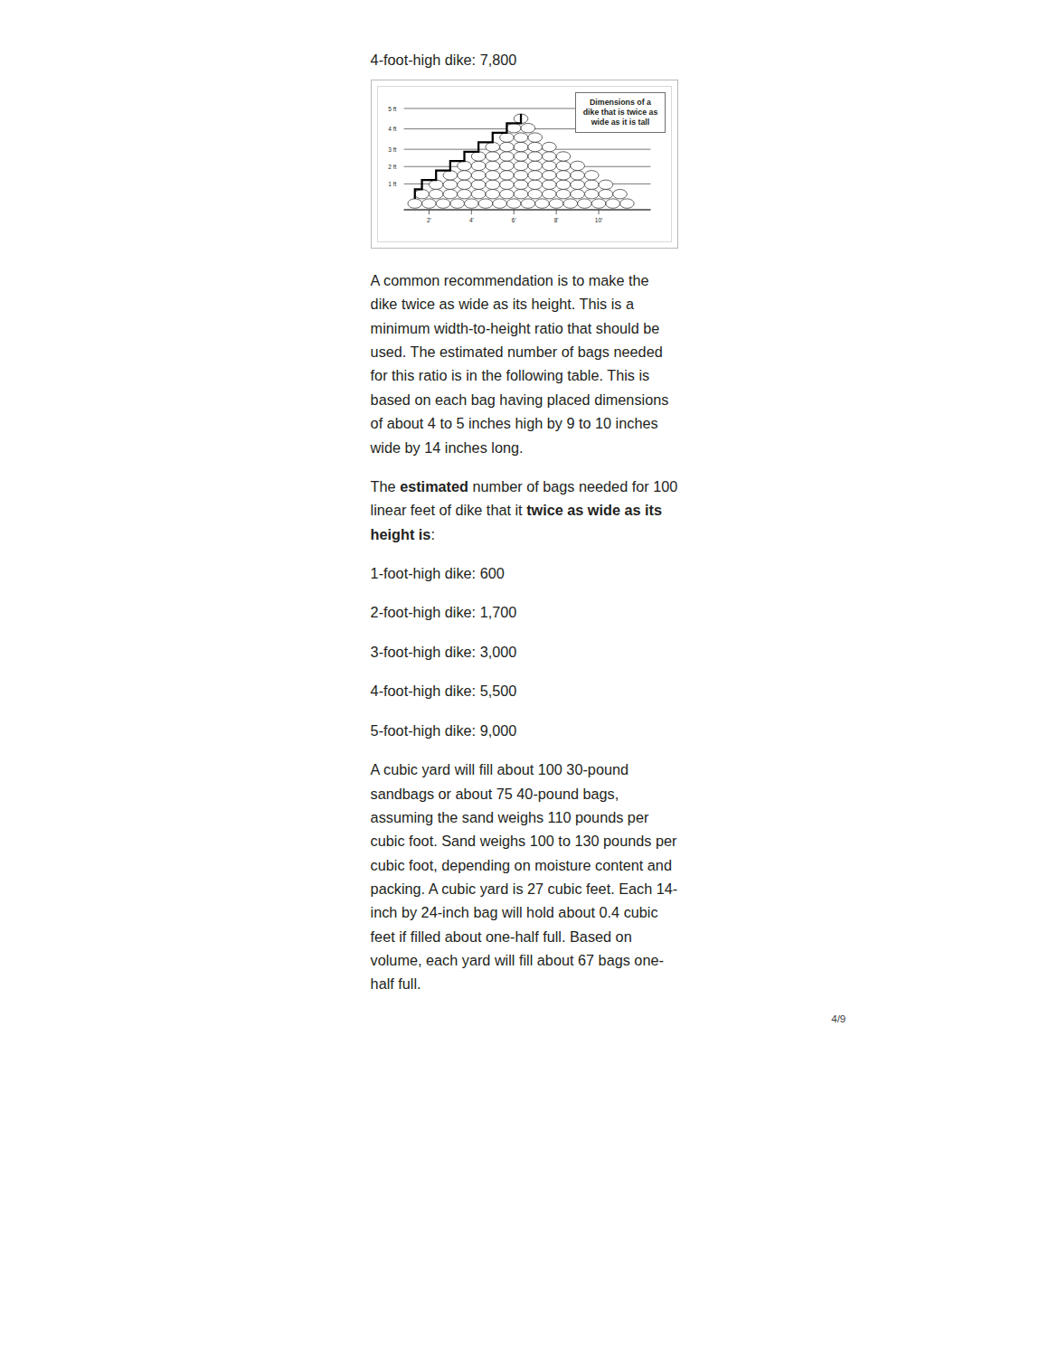4-foot-high dike: 7,800
Dimensions of a dike that is twice as wide as it is tall
5 ft 4 ft 3 ft 2 ft 1 ft 2' 4' 6' 8' 10'
A common recommendation is to make the dike twice as wide as its height. This is a minimum width-to-height ratio that should be used. The estimated number of bags needed for this ratio is in the following table. This is based on each bag having placed dimensions of about 4 to 5 inches high by 9 to 10 inches wide by 14 inches long.
The estimated number of bags needed for 100 linear feet of dike that it twice as wide as its height is:
1-foot-high dike: 600
2-foot-high dike: 1,700
3-foot-high dike: 3,000
4-foot-high dike: 5,500
5-foot-high dike: 9,000
A cubic yard will fill about 100 30-pound sandbags or about 75 40-pound bags, assuming the sand weighs 110 pounds per cubic foot. Sand weighs 100 to 130 pounds per cubic foot, depending on moisture content and packing. A cubic yard is 27 cubic feet. Each 14-inch by 24-inch bag will hold about 0.4 cubic feet if filled about one-half full. Based on volume, each yard will fill about 67 bags one-half full.
4/9